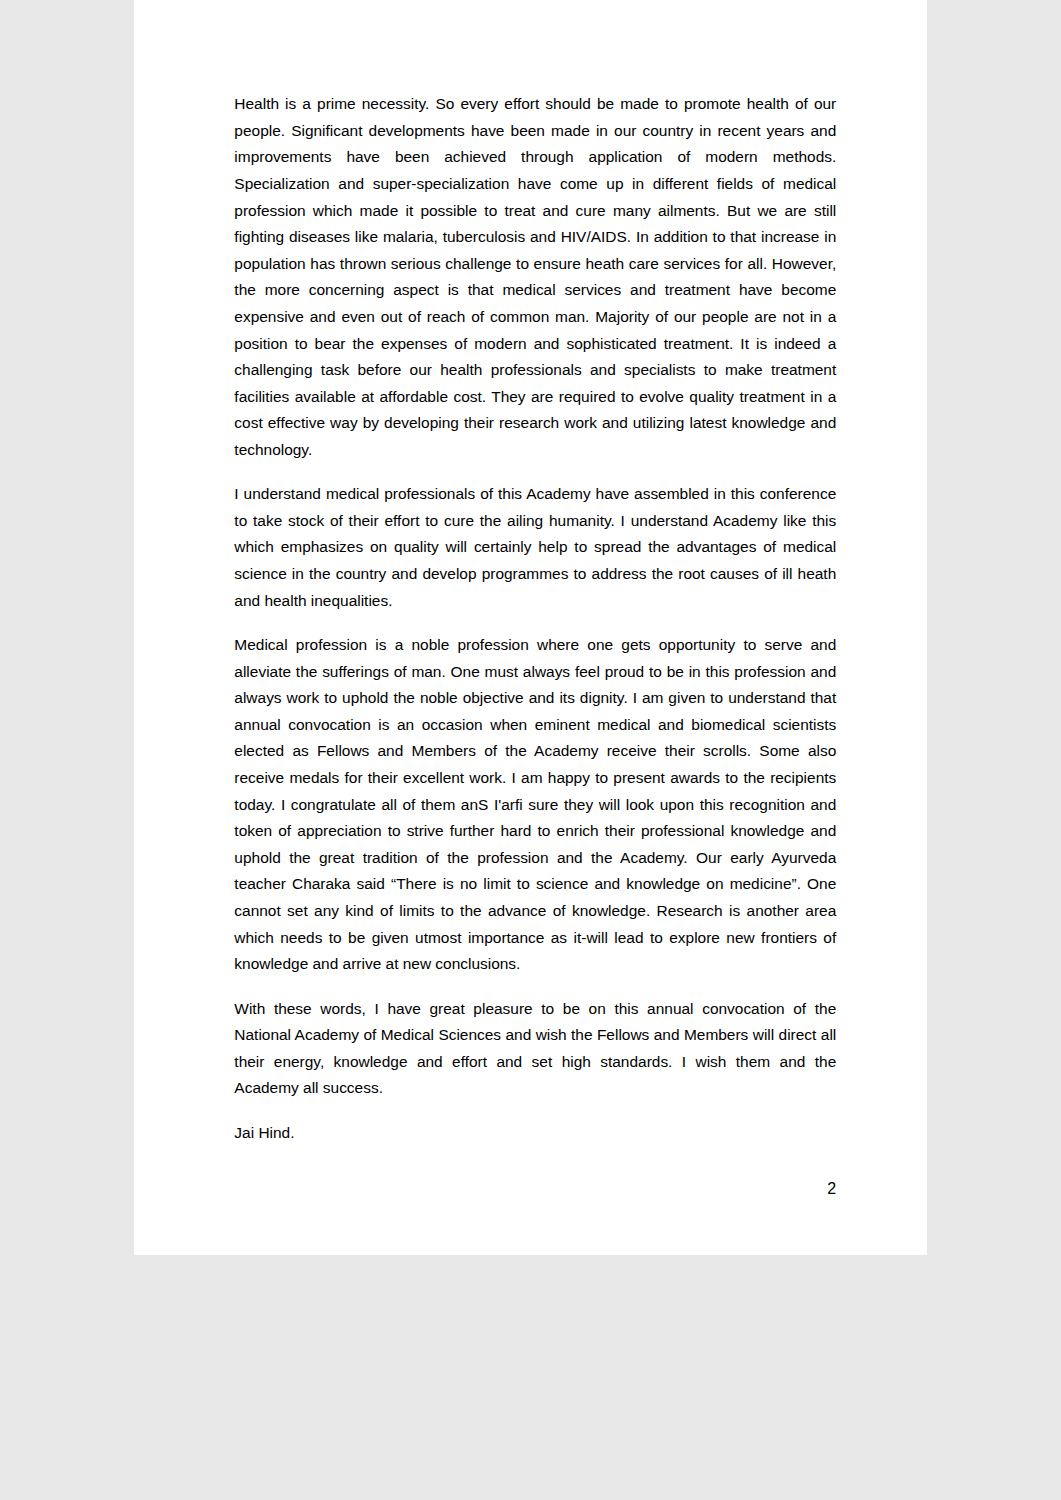Health is a prime necessity. So every effort should be made to promote health of our people. Significant developments have been made in our country in recent years and improvements have been achieved through application of modern methods. Specialization and super-specialization have come up in different fields of medical profession which made it possible to treat and cure many ailments. But we are still fighting diseases like malaria, tuberculosis and HIV/AIDS. In addition to that increase in population has thrown serious challenge to ensure heath care services for all. However, the more concerning aspect is that medical services and treatment have become expensive and even out of reach of common man. Majority of our people are not in a position to bear the expenses of modern and sophisticated treatment. It is indeed a challenging task before our health professionals and specialists to make treatment facilities available at affordable cost. They are required to evolve quality treatment in a cost effective way by developing their research work and utilizing latest knowledge and technology.
I understand medical professionals of this Academy have assembled in this conference to take stock of their effort to cure the ailing humanity. I understand Academy like this which emphasizes on quality will certainly help to spread the advantages of medical science in the country and develop programmes to address the root causes of ill heath and health inequalities.
Medical profession is a noble profession where one gets opportunity to serve and alleviate the sufferings of man. One must always feel proud to be in this profession and always work to uphold the noble objective and its dignity. I am given to understand that annual convocation is an occasion when eminent medical and biomedical scientists elected as Fellows and Members of the Academy receive their scrolls. Some also receive medals for their excellent work. I am happy to present awards to the recipients today. I congratulate all of them anS I'arfi sure they will look upon this recognition and token of appreciation to strive further hard to enrich their professional knowledge and uphold the great tradition of the profession and the Academy. Our early Ayurveda teacher Charaka said “There is no limit to science and knowledge on medicine”. One cannot set any kind of limits to the advance of knowledge. Research is another area which needs to be given utmost importance as it-will lead to explore new frontiers of knowledge and arrive at new conclusions.
With these words, I have great pleasure to be on this annual convocation of the National Academy of Medical Sciences and wish the Fellows and Members will direct all their energy, knowledge and effort and set high standards. I wish them and the Academy all success.
Jai Hind.
2